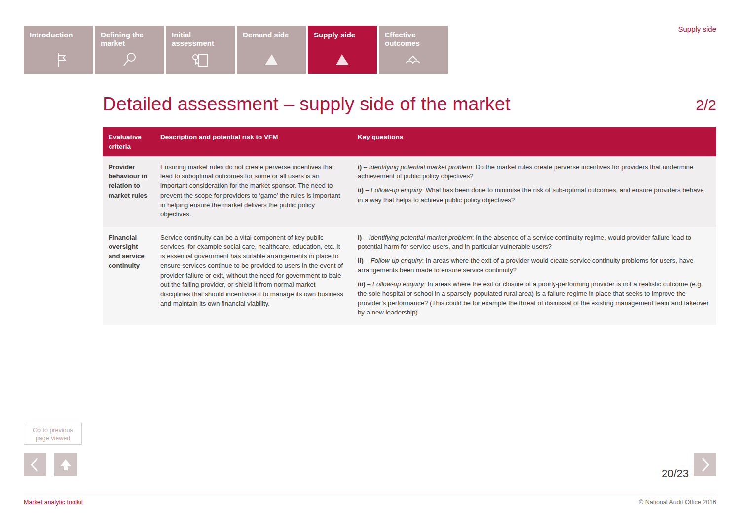Introduction
Defining the
market
Initial
assessment
Demand side
Supply side
Effective
outcomes
Supply side
Detailed assessment – supply side of the market
2/2
| Evaluative criteria | Description and potential risk to VFM | Key questions |
| --- | --- | --- |
| Provider behaviour in relation to market rules | Ensuring market rules do not create perverse incentives that lead to suboptimal outcomes for some or all users is an important consideration for the market sponsor. The need to prevent the scope for providers to ‘game’ the rules is important in helping ensure the market delivers the public policy objectives. | i) – Identifying potential market problem : Do the market rules create perverse incentives for providers that undermine achievement of public policy objectives? ii) – Follow-up enquiry : What has been done to minimise the risk of sub-optimal outcomes, and ensure providers behave in a way that helps to achieve public policy objectives? |
| Financial oversight and service continuity | Service continuity can be a vital component of key public services, for example social care, healthcare, education, etc. It is essential government has suitable arrangements in place to ensure services continue to be provided to users in the event of provider failure or exit, without the need for government to bale out the failing provider, or shield it from normal market disciplines that should incentivise it to manage its own business and maintain its own financial viability. | i) – Identifying potential market problem : In the absence of a service continuity regime, would provider failure lead to potential harm for service users, and in particular vulnerable users? ii) – Follow-up enquiry : In areas where the exit of a provider would create service continuity problems for users, have arrangements been made to ensure service continuity? iii) – Follow-up enquiry : In areas where the exit or closure of a poorly-performing provider is not a realistic outcome (e.g. the sole hospital or school in a sparsely-populated rural area) is a failure regime in place that seeks to improve the provider’s performance? (This could be for example the threat of dismissal of the existing management team and takeover by a new leadership). |
Go to previous
page viewed
20/23
Market analytic toolkit
© National Audit Office 2016